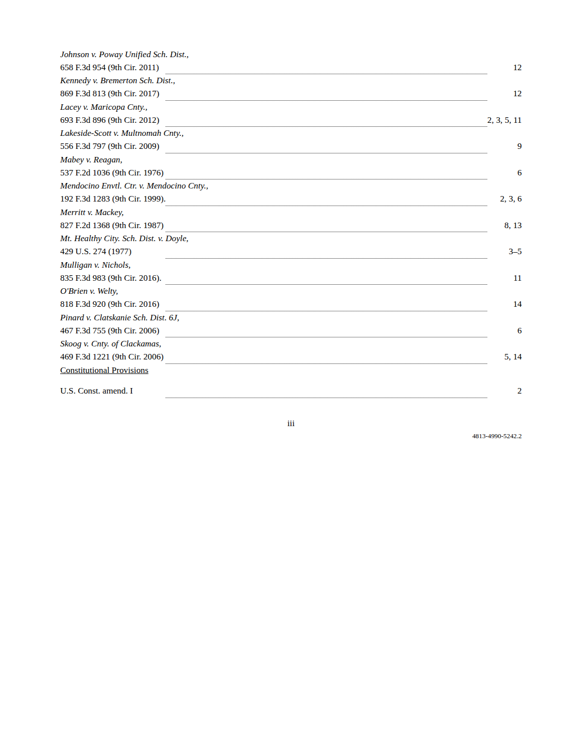| Johnson v. Poway Unified Sch. Dist., |
| 658 F.3d 954 (9th Cir. 2011) | | 12 |
| Kennedy v. Bremerton Sch. Dist., |
| 869 F.3d 813 (9th Cir. 2017) | | 12 |
| Lacey v. Maricopa Cnty., |
| 693 F.3d 896 (9th Cir. 2012) | | 2, 3, 5, 11 |
| Lakeside-Scott v. Multnomah Cnty., |
| 556 F.3d 797 (9th Cir. 2009) | | 9 |
| Mabey v. Reagan, |
| 537 F.2d 1036 (9th Cir. 1976) | | 6 |
| Mendocino Envtl. Ctr. v. Mendocino Cnty., |
| 192 F.3d 1283 (9th Cir. 1999). | | 2, 3, 6 |
| Merritt v. Mackey, |
| 827 F.2d 1368 (9th Cir. 1987) | | 8, 13 |
| Mt. Healthy City. Sch. Dist. v. Doyle, |
| 429 U.S. 274 (1977) | | 3–5 |
| Mulligan v. Nichols, |
| 835 F.3d 983 (9th Cir. 2016). | | 11 |
| O'Brien v. Welty, |
| 818 F.3d 920 (9th Cir. 2016) | | 14 |
| Pinard v. Clatskanie Sch. Dist. 6J, |
| 467 F.3d 755 (9th Cir. 2006) | | 6 |
| Skoog v. Cnty. of Clackamas, |
| 469 F.3d 1221 (9th Cir. 2006) | | 5, 14 |
| Constitutional Provisions |
| U.S. Const. amend. I | | 2 |
iii
4813-4990-5242.2